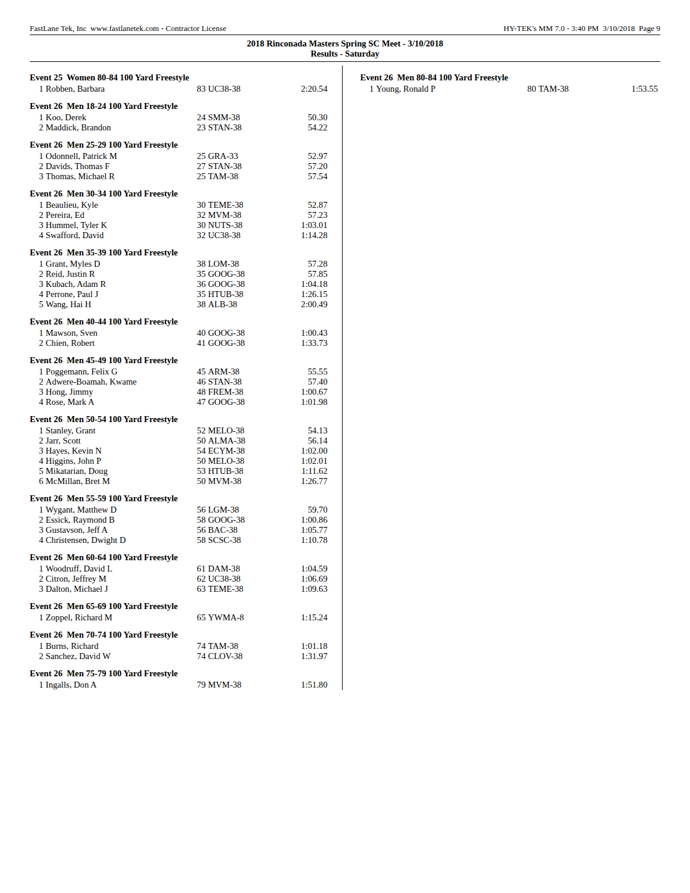FastLane Tek, Inc www.fastlanetek.com - Contractor License
HY-TEK's MM 7.0 - 3:40 PM 3/10/2018 Page 9
2018 Rinconada Masters Spring SC Meet - 3/10/2018
Results - Saturday
Event 25 Women 80-84 100 Yard Freestyle
| 1 | Robben, Barbara | 83 | UC38-38 | 2:20.54 |
Event 26 Men 18-24 100 Yard Freestyle
| 1 | Koo, Derek | 24 | SMM-38 | 50.30 |
| 2 | Maddick, Brandon | 23 | STAN-38 | 54.22 |
Event 26 Men 25-29 100 Yard Freestyle
| 1 | Odonnell, Patrick M | 25 | GRA-33 | 52.97 |
| 2 | Davids, Thomas F | 27 | STAN-38 | 57.20 |
| 3 | Thomas, Michael R | 25 | TAM-38 | 57.54 |
Event 26 Men 30-34 100 Yard Freestyle
| 1 | Beaulieu, Kyle | 30 | TEME-38 | 52.87 |
| 2 | Pereira, Ed | 32 | MVM-38 | 57.23 |
| 3 | Hummel, Tyler K | 30 | NUTS-38 | 1:03.01 |
| 4 | Swafford, David | 32 | UC38-38 | 1:14.28 |
Event 26 Men 35-39 100 Yard Freestyle
| 1 | Grant, Myles D | 38 | LOM-38 | 57.28 |
| 2 | Reid, Justin R | 35 | GOOG-38 | 57.85 |
| 3 | Kubach, Adam R | 36 | GOOG-38 | 1:04.18 |
| 4 | Perrone, Paul J | 35 | HTUB-38 | 1:26.15 |
| 5 | Wang, Hai H | 38 | ALB-38 | 2:00.49 |
Event 26 Men 40-44 100 Yard Freestyle
| 1 | Mawson, Sven | 40 | GOOG-38 | 1:00.43 |
| 2 | Chien, Robert | 41 | GOOG-38 | 1:33.73 |
Event 26 Men 45-49 100 Yard Freestyle
| 1 | Poggemann, Felix G | 45 | ARM-38 | 55.55 |
| 2 | Adwere-Boamah, Kwame | 46 | STAN-38 | 57.40 |
| 3 | Hong, Jimmy | 48 | FREM-38 | 1:00.67 |
| 4 | Rose, Mark A | 47 | GOOG-38 | 1:01.98 |
Event 26 Men 50-54 100 Yard Freestyle
| 1 | Stanley, Grant | 52 | MELO-38 | 54.13 |
| 2 | Jarr, Scott | 50 | ALMA-38 | 56.14 |
| 3 | Hayes, Kevin N | 54 | ECYM-38 | 1:02.00 |
| 4 | Higgins, John P | 50 | MELO-38 | 1:02.01 |
| 5 | Mikatarian, Doug | 53 | HTUB-38 | 1:11.62 |
| 6 | McMillan, Bret M | 50 | MVM-38 | 1:26.77 |
Event 26 Men 55-59 100 Yard Freestyle
| 1 | Wygant, Matthew D | 56 | LGM-38 | 59.70 |
| 2 | Essick, Raymond B | 58 | GOOG-38 | 1:00.86 |
| 3 | Gustavson, Jeff A | 56 | BAC-38 | 1:05.77 |
| 4 | Christensen, Dwight D | 58 | SCSC-38 | 1:10.78 |
Event 26 Men 60-64 100 Yard Freestyle
| 1 | Woodruff, David L | 61 | DAM-38 | 1:04.59 |
| 2 | Citron, Jeffrey M | 62 | UC38-38 | 1:06.69 |
| 3 | Dalton, Michael J | 63 | TEME-38 | 1:09.63 |
Event 26 Men 65-69 100 Yard Freestyle
| 1 | Zoppel, Richard M | 65 | YWMA-8 | 1:15.24 |
Event 26 Men 70-74 100 Yard Freestyle
| 1 | Burns, Richard | 74 | TAM-38 | 1:01.18 |
| 2 | Sanchez, David W | 74 | CLOV-38 | 1:31.97 |
Event 26 Men 75-79 100 Yard Freestyle
| 1 | Ingalls, Don A | 79 | MVM-38 | 1:51.80 |
Event 26 Men 80-84 100 Yard Freestyle
| 1 | Young, Ronald P | 80 | TAM-38 | 1:53.55 |